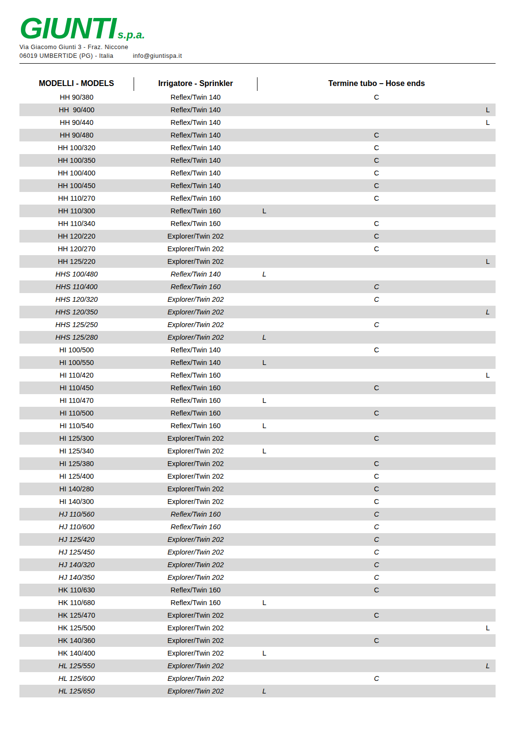GIUNTIs.p.a.
Via Giacomo Giunti 3 - Fraz. Niccone
06019 UMBERTIDE (PG) - Italia info@giuntispa.it
| MODELLI - MODELS | Irrigatore - Sprinkler | Termine tubo – Hose ends |
| --- | --- | --- |
| HH 90/380 | Reflex/Twin 140 | C |
| HH 90/400 | Reflex/Twin 140 | L |
| HH 90/440 | Reflex/Twin 140 | L |
| HH 90/480 | Reflex/Twin 140 | C |
| HH 100/320 | Reflex/Twin 140 | C |
| HH 100/350 | Reflex/Twin 140 | C |
| HH 100/400 | Reflex/Twin 140 | C |
| HH 100/450 | Reflex/Twin 140 | C |
| HH 110/270 | Reflex/Twin 160 | C |
| HH 110/300 | Reflex/Twin 160 | L |
| HH 110/340 | Reflex/Twin 160 | C |
| HH 120/220 | Explorer/Twin 202 | C |
| HH 120/270 | Explorer/Twin 202 | C |
| HH 125/220 | Explorer/Twin 202 | L |
| HHS 100/480 | Reflex/Twin 140 | L |
| HHS 110/400 | Reflex/Twin 160 | C |
| HHS 120/320 | Explorer/Twin 202 | C |
| HHS 120/350 | Explorer/Twin 202 | L |
| HHS 125/250 | Explorer/Twin 202 | C |
| HHS 125/280 | Explorer/Twin 202 | L |
| HI 100/500 | Reflex/Twin 140 | C |
| HI 100/550 | Reflex/Twin 140 | L |
| HI 110/420 | Reflex/Twin 160 | L |
| HI 110/450 | Reflex/Twin 160 | C |
| HI 110/470 | Reflex/Twin 160 | L |
| HI 110/500 | Reflex/Twin 160 | C |
| HI 110/540 | Reflex/Twin 160 | L |
| HI 125/300 | Explorer/Twin 202 | C |
| HI 125/340 | Explorer/Twin 202 | L |
| HI 125/380 | Explorer/Twin 202 | C |
| HI 125/400 | Explorer/Twin 202 | C |
| HI 140/280 | Explorer/Twin 202 | C |
| HI 140/300 | Explorer/Twin 202 | C |
| HJ 110/560 | Reflex/Twin 160 | C |
| HJ 110/600 | Reflex/Twin 160 | C |
| HJ 125/420 | Explorer/Twin 202 | C |
| HJ 125/450 | Explorer/Twin 202 | C |
| HJ 140/320 | Explorer/Twin 202 | C |
| HJ 140/350 | Explorer/Twin 202 | C |
| HK 110/630 | Reflex/Twin 160 | C |
| HK 110/680 | Reflex/Twin 160 | L |
| HK 125/470 | Explorer/Twin 202 | C |
| HK 125/500 | Explorer/Twin 202 | L |
| HK 140/360 | Explorer/Twin 202 | C |
| HK 140/400 | Explorer/Twin 202 | L |
| HL 125/550 | Explorer/Twin 202 | L |
| HL 125/600 | Explorer/Twin 202 | C |
| HL 125/650 | Explorer/Twin 202 | L |